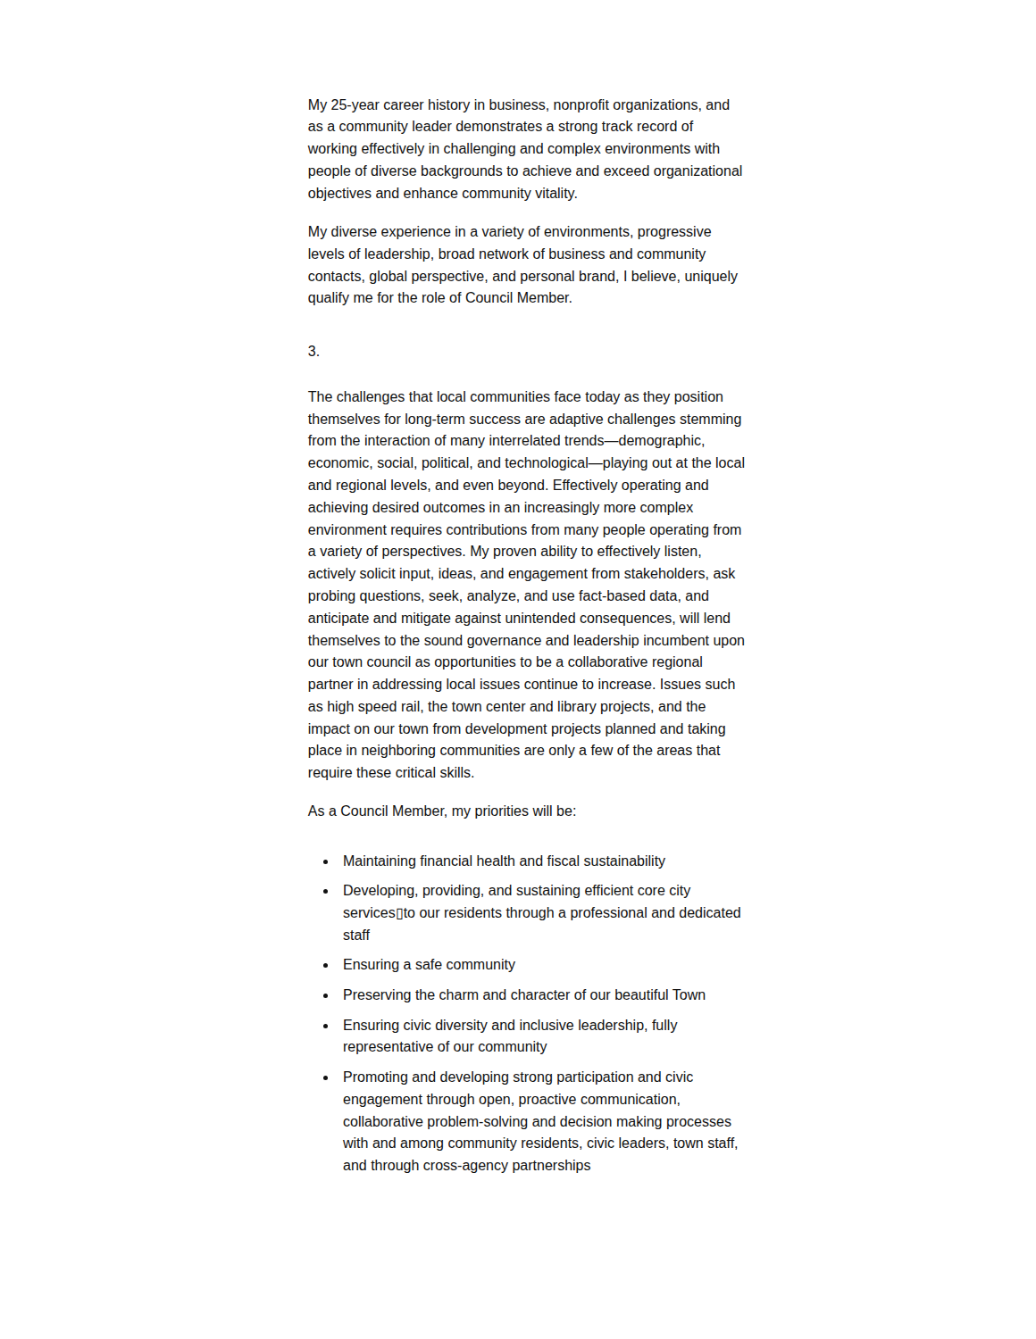My 25-year career history in business, nonprofit organizations, and as a community leader demonstrates a strong track record of working effectively in challenging and complex environments with people of diverse backgrounds to achieve and exceed organizational objectives and enhance community vitality.
My diverse experience in a variety of environments, progressive levels of leadership, broad network of business and community contacts, global perspective, and personal brand, I believe, uniquely qualify me for the role of Council Member.
3.
The challenges that local communities face today as they position themselves for long-term success are adaptive challenges stemming from the interaction of many interrelated trends—demographic, economic, social, political, and technological—playing out at the local and regional levels, and even beyond. Effectively operating and achieving desired outcomes in an increasingly more complex environment requires contributions from many people operating from a variety of perspectives. My proven ability to effectively listen, actively solicit input, ideas, and engagement from stakeholders, ask probing questions, seek, analyze, and use fact-based data, and anticipate and mitigate against unintended consequences, will lend themselves to the sound governance and leadership incumbent upon our town council as opportunities to be a collaborative regional partner in addressing local issues continue to increase. Issues such as high speed rail, the town center and library projects, and the impact on our town from development projects planned and taking place in neighboring communities are only a few of the areas that require these critical skills.
As a Council Member, my priorities will be:
Maintaining financial health and fiscal sustainability
Developing, providing, and sustaining efficient core city services▯to our residents through a professional and dedicated staff
Ensuring a safe community
Preserving the charm and character of our beautiful Town
Ensuring civic diversity and inclusive leadership, fully representative of our community
Promoting and developing strong participation and civic engagement through open, proactive communication, collaborative problem-solving and decision making processes with and among community residents, civic leaders, town staff, and through cross-agency partnerships